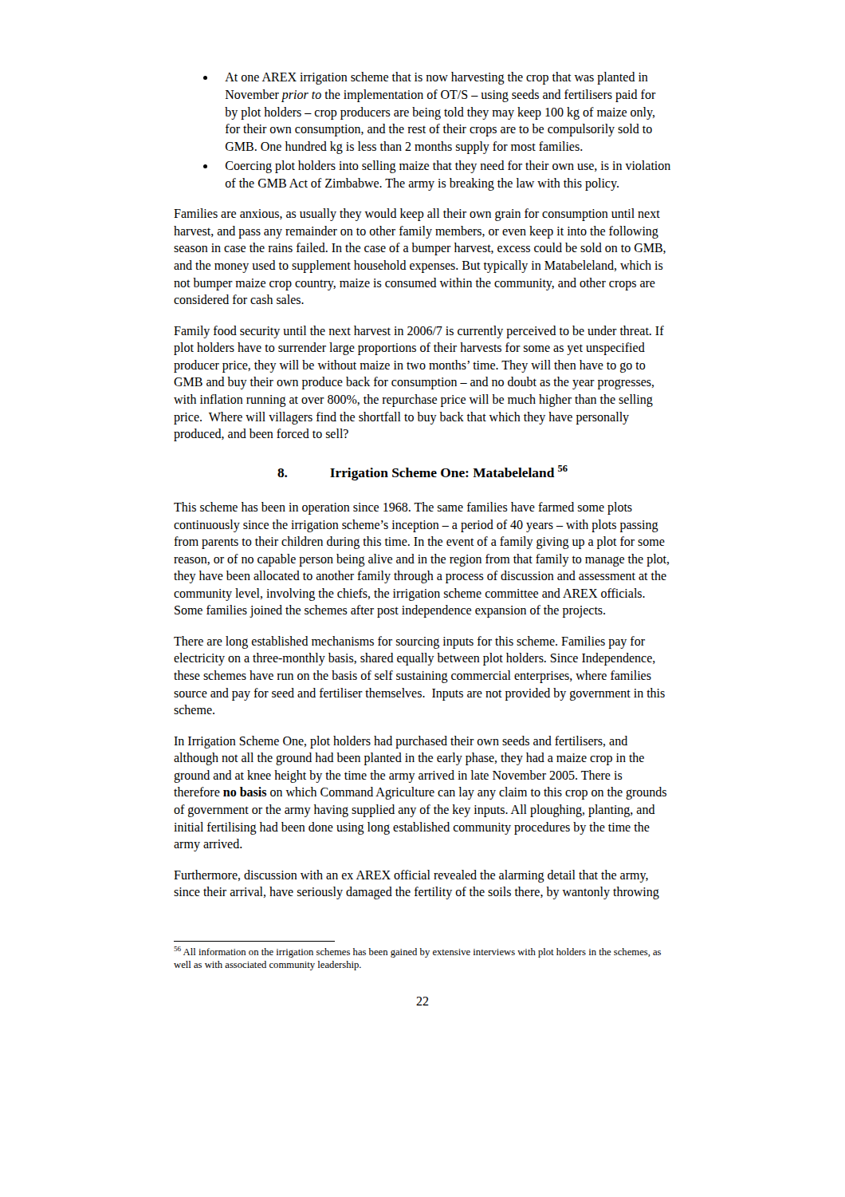At one AREX irrigation scheme that is now harvesting the crop that was planted in November prior to the implementation of OT/S – using seeds and fertilisers paid for by plot holders – crop producers are being told they may keep 100 kg of maize only, for their own consumption, and the rest of their crops are to be compulsorily sold to GMB. One hundred kg is less than 2 months supply for most families.
Coercing plot holders into selling maize that they need for their own use, is in violation of the GMB Act of Zimbabwe. The army is breaking the law with this policy.
Families are anxious, as usually they would keep all their own grain for consumption until next harvest, and pass any remainder on to other family members, or even keep it into the following season in case the rains failed. In the case of a bumper harvest, excess could be sold on to GMB, and the money used to supplement household expenses. But typically in Matabeleland, which is not bumper maize crop country, maize is consumed within the community, and other crops are considered for cash sales.
Family food security until the next harvest in 2006/7 is currently perceived to be under threat. If plot holders have to surrender large proportions of their harvests for some as yet unspecified producer price, they will be without maize in two months’ time. They will then have to go to GMB and buy their own produce back for consumption – and no doubt as the year progresses, with inflation running at over 800%, the repurchase price will be much higher than the selling price. Where will villagers find the shortfall to buy back that which they have personally produced, and been forced to sell?
8. Irrigation Scheme One: Matabeleland 56
This scheme has been in operation since 1968. The same families have farmed some plots continuously since the irrigation scheme’s inception – a period of 40 years – with plots passing from parents to their children during this time. In the event of a family giving up a plot for some reason, or of no capable person being alive and in the region from that family to manage the plot, they have been allocated to another family through a process of discussion and assessment at the community level, involving the chiefs, the irrigation scheme committee and AREX officials. Some families joined the schemes after post independence expansion of the projects.
There are long established mechanisms for sourcing inputs for this scheme. Families pay for electricity on a three-monthly basis, shared equally between plot holders. Since Independence, these schemes have run on the basis of self sustaining commercial enterprises, where families source and pay for seed and fertiliser themselves. Inputs are not provided by government in this scheme.
In Irrigation Scheme One, plot holders had purchased their own seeds and fertilisers, and although not all the ground had been planted in the early phase, they had a maize crop in the ground and at knee height by the time the army arrived in late November 2005. There is therefore no basis on which Command Agriculture can lay any claim to this crop on the grounds of government or the army having supplied any of the key inputs. All ploughing, planting, and initial fertilising had been done using long established community procedures by the time the army arrived.
Furthermore, discussion with an ex AREX official revealed the alarming detail that the army, since their arrival, have seriously damaged the fertility of the soils there, by wantonly throwing
56 All information on the irrigation schemes has been gained by extensive interviews with plot holders in the schemes, as well as with associated community leadership.
22